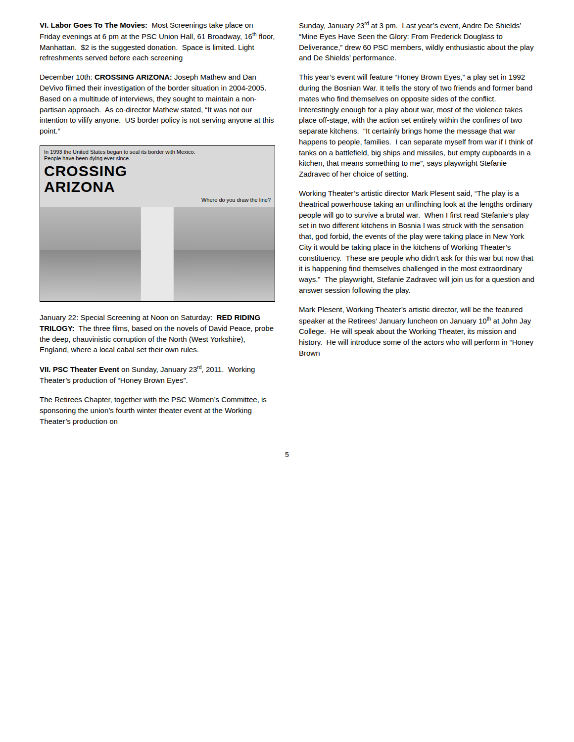VI. Labor Goes To The Movies: Most Screenings take place on Friday evenings at 6 pm at the PSC Union Hall, 61 Broadway, 16th floor, Manhattan. $2 is the suggested donation. Space is limited. Light refreshments served before each screening
December 10th: CROSSING ARIZONA: Joseph Mathew and Dan DeVivo filmed their investigation of the border situation in 2004-2005. Based on a multitude of interviews, they sought to maintain a non-partisan approach. As co-director Mathew stated, “It was not our intention to vilify anyone. US border policy is not serving anyone at this point.”
In 1993 the United States began to seal its border with Mexico.
People have been dying ever since.
CROSSING
ARIZONA
Where do you draw the line?
January 22: Special Screening at Noon on Saturday: RED RIDING TRILOGY: The three films, based on the novels of David Peace, probe the deep, chauvinistic corruption of the North (West Yorkshire), England, where a local cabal set their own rules.
VII. PSC Theater Event on Sunday, January 23rd, 2011. Working Theater’s production of “Honey Brown Eyes”.
The Retirees Chapter, together with the PSC Women’s Committee, is sponsoring the union’s fourth winter theater event at the Working Theater’s production on
Sunday, January 23rd at 3 pm. Last year’s event, Andre De Shields’ “Mine Eyes Have Seen the Glory: From Frederick Douglass to Deliverance,” drew 60 PSC members, wildly enthusiastic about the play and De Shields’ performance.
This year’s event will feature “Honey Brown Eyes,” a play set in 1992 during the Bosnian War. It tells the story of two friends and former band mates who find themselves on opposite sides of the conflict. Interestingly enough for a play about war, most of the violence takes place off-stage, with the action set entirely within the confines of two separate kitchens. “It certainly brings home the message that war happens to people, families. I can separate myself from war if I think of tanks on a battlefield, big ships and missiles, but empty cupboards in a kitchen, that means something to me”, says playwright Stefanie Zadravec of her choice of setting.
Working Theater’s artistic director Mark Plesent said, “The play is a theatrical powerhouse taking an unflinching look at the lengths ordinary people will go to survive a brutal war. When I first read Stefanie’s play set in two different kitchens in Bosnia I was struck with the sensation that, god forbid, the events of the play were taking place in New York City it would be taking place in the kitchens of Working Theater’s constituency. These are people who didn’t ask for this war but now that it is happening find themselves challenged in the most extraordinary ways.” The playwright, Stefanie Zadravec will join us for a question and answer session following the play.
Mark Plesent, Working Theater’s artistic director, will be the featured speaker at the Retirees’ January luncheon on January 10th at John Jay College. He will speak about the Working Theater, its mission and history. He will introduce some of the actors who will perform in “Honey Brown
5